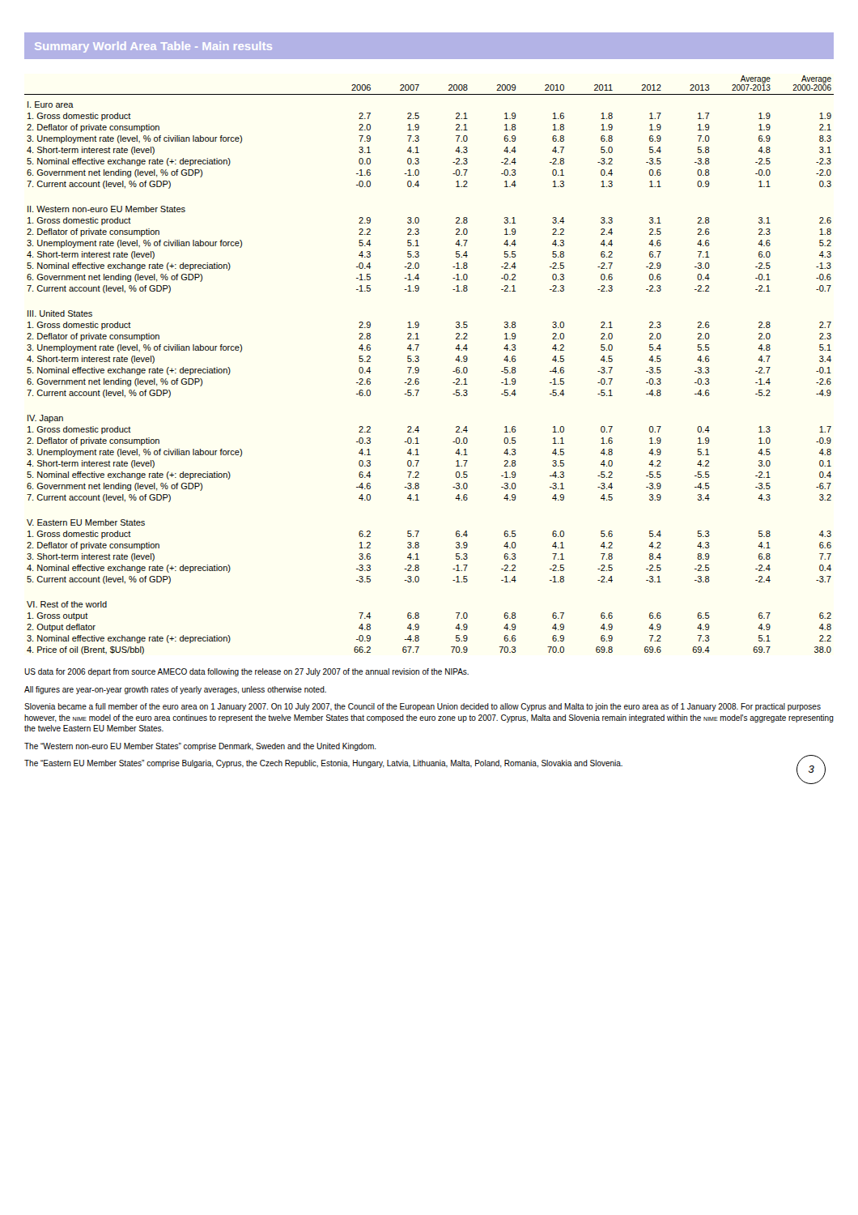Summary World Area Table - Main results
| | 2006 | 2007 | 2008 | 2009 | 2010 | 2011 | 2012 | 2013 | Average 2007-2013 | Average 2000-2006 |
| --- | --- | --- | --- | --- | --- | --- | --- | --- | --- | --- |
| I. Euro area | |
| 1. Gross domestic product | 2.7 | 2.5 | 2.1 | 1.9 | 1.6 | 1.8 | 1.7 | 1.7 | 1.9 | 1.9 |
| 2. Deflator of private consumption | 2.0 | 1.9 | 2.1 | 1.8 | 1.8 | 1.9 | 1.9 | 1.9 | 1.9 | 2.1 |
| 3. Unemployment rate (level, % of civilian labour force) | 7.9 | 7.3 | 7.0 | 6.9 | 6.8 | 6.8 | 6.9 | 7.0 | 6.9 | 8.3 |
| 4. Short-term interest rate (level) | 3.1 | 4.1 | 4.3 | 4.4 | 4.7 | 5.0 | 5.4 | 5.8 | 4.8 | 3.1 |
| 5. Nominal effective exchange rate (+: depreciation) | 0.0 | 0.3 | -2.3 | -2.4 | -2.8 | -3.2 | -3.5 | -3.8 | -2.5 | -2.3 |
| 6. Government net lending (level, % of GDP) | -1.6 | -1.0 | -0.7 | -0.3 | 0.1 | 0.4 | 0.6 | 0.8 | -0.0 | -2.0 |
| 7. Current account (level, % of GDP) | -0.0 | 0.4 | 1.2 | 1.4 | 1.3 | 1.3 | 1.1 | 0.9 | 1.1 | 0.3 |
| II. Western non-euro EU Member States | |
| 1. Gross domestic product | 2.9 | 3.0 | 2.8 | 3.1 | 3.4 | 3.3 | 3.1 | 2.8 | 3.1 | 2.6 |
| 2. Deflator of private consumption | 2.2 | 2.3 | 2.0 | 1.9 | 2.2 | 2.4 | 2.5 | 2.6 | 2.3 | 1.8 |
| 3. Unemployment rate (level, % of civilian labour force) | 5.4 | 5.1 | 4.7 | 4.4 | 4.3 | 4.4 | 4.6 | 4.6 | 4.6 | 5.2 |
| 4. Short-term interest rate (level) | 4.3 | 5.3 | 5.4 | 5.5 | 5.8 | 6.2 | 6.7 | 7.1 | 6.0 | 4.3 |
| 5. Nominal effective exchange rate (+: depreciation) | -0.4 | -2.0 | -1.8 | -2.4 | -2.5 | -2.7 | -2.9 | -3.0 | -2.5 | -1.3 |
| 6. Government net lending (level, % of GDP) | -1.5 | -1.4 | -1.0 | -0.2 | 0.3 | 0.6 | 0.6 | 0.4 | -0.1 | -0.6 |
| 7. Current account (level, % of GDP) | -1.5 | -1.9 | -1.8 | -2.1 | -2.3 | -2.3 | -2.3 | -2.2 | -2.1 | -0.7 |
| III. United States | |
| 1. Gross domestic product | 2.9 | 1.9 | 3.5 | 3.8 | 3.0 | 2.1 | 2.3 | 2.6 | 2.8 | 2.7 |
| 2. Deflator of private consumption | 2.8 | 2.1 | 2.2 | 1.9 | 2.0 | 2.0 | 2.0 | 2.0 | 2.0 | 2.3 |
| 3. Unemployment rate (level, % of civilian labour force) | 4.6 | 4.7 | 4.4 | 4.3 | 4.2 | 5.0 | 5.4 | 5.5 | 4.8 | 5.1 |
| 4. Short-term interest rate (level) | 5.2 | 5.3 | 4.9 | 4.6 | 4.5 | 4.5 | 4.5 | 4.6 | 4.7 | 3.4 |
| 5. Nominal effective exchange rate (+: depreciation) | 0.4 | 7.9 | -6.0 | -5.8 | -4.6 | -3.7 | -3.5 | -3.3 | -2.7 | -0.1 |
| 6. Government net lending (level, % of GDP) | -2.6 | -2.6 | -2.1 | -1.9 | -1.5 | -0.7 | -0.3 | -0.3 | -1.4 | -2.6 |
| 7. Current account (level, % of GDP) | -6.0 | -5.7 | -5.3 | -5.4 | -5.4 | -5.1 | -4.8 | -4.6 | -5.2 | -4.9 |
| IV. Japan | |
| 1. Gross domestic product | 2.2 | 2.4 | 2.4 | 1.6 | 1.0 | 0.7 | 0.7 | 0.4 | 1.3 | 1.7 |
| 2. Deflator of private consumption | -0.3 | -0.1 | -0.0 | 0.5 | 1.1 | 1.6 | 1.9 | 1.9 | 1.0 | -0.9 |
| 3. Unemployment rate (level, % of civilian labour force) | 4.1 | 4.1 | 4.1 | 4.3 | 4.5 | 4.8 | 4.9 | 5.1 | 4.5 | 4.8 |
| 4. Short-term interest rate (level) | 0.3 | 0.7 | 1.7 | 2.8 | 3.5 | 4.0 | 4.2 | 4.2 | 3.0 | 0.1 |
| 5. Nominal effective exchange rate (+: depreciation) | 6.4 | 7.2 | 0.5 | -1.9 | -4.3 | -5.2 | -5.5 | -5.5 | -2.1 | 0.4 |
| 6. Government net lending (level, % of GDP) | -4.6 | -3.8 | -3.0 | -3.0 | -3.1 | -3.4 | -3.9 | -4.5 | -3.5 | -6.7 |
| 7. Current account (level, % of GDP) | 4.0 | 4.1 | 4.6 | 4.9 | 4.9 | 4.5 | 3.9 | 3.4 | 4.3 | 3.2 |
| V. Eastern EU Member States | |
| 1. Gross domestic product | 6.2 | 5.7 | 6.4 | 6.5 | 6.0 | 5.6 | 5.4 | 5.3 | 5.8 | 4.3 |
| 2. Deflator of private consumption | 1.2 | 3.8 | 3.9 | 4.0 | 4.1 | 4.2 | 4.2 | 4.3 | 4.1 | 6.6 |
| 3. Short-term interest rate (level) | 3.6 | 4.1 | 5.3 | 6.3 | 7.1 | 7.8 | 8.4 | 8.9 | 6.8 | 7.7 |
| 4. Nominal effective exchange rate (+: depreciation) | -3.3 | -2.8 | -1.7 | -2.2 | -2.5 | -2.5 | -2.5 | -2.5 | -2.4 | 0.4 |
| 5. Current account (level, % of GDP) | -3.5 | -3.0 | -1.5 | -1.4 | -1.8 | -2.4 | -3.1 | -3.8 | -2.4 | -3.7 |
| VI. Rest of the world | |
| 1. Gross output | 7.4 | 6.8 | 7.0 | 6.8 | 6.7 | 6.6 | 6.6 | 6.5 | 6.7 | 6.2 |
| 2. Output deflator | 4.8 | 4.9 | 4.9 | 4.9 | 4.9 | 4.9 | 4.9 | 4.9 | 4.9 | 4.8 |
| 3. Nominal effective exchange rate (+: depreciation) | -0.9 | -4.8 | 5.9 | 6.6 | 6.9 | 6.9 | 7.2 | 7.3 | 5.1 | 2.2 |
| 4. Price of oil (Brent, $US/bbl) | 66.2 | 67.7 | 70.9 | 70.3 | 70.0 | 69.8 | 69.6 | 69.4 | 69.7 | 38.0 |
US data for 2006 depart from source AMECO data following the release on 27 July 2007 of the annual revision of the NIPAs.
All figures are year-on-year growth rates of yearly averages, unless otherwise noted.
Slovenia became a full member of the euro area on 1 January 2007. On 10 July 2007, the Council of the European Union decided to allow Cyprus and Malta to join the euro area as of 1 January 2008. For practical purposes however, the nime model of the euro area continues to represent the twelve Member States that composed the euro zone up to 2007. Cyprus, Malta and Slovenia remain integrated within the nime model's aggregate representing the twelve Eastern EU Member States.
The “Western non-euro EU Member States” comprise Denmark, Sweden and the United Kingdom.
The “Eastern EU Member States” comprise Bulgaria, Cyprus, the Czech Republic, Estonia, Hungary, Latvia, Lithuania, Malta, Poland, Romania, Slovakia and Slovenia.
3